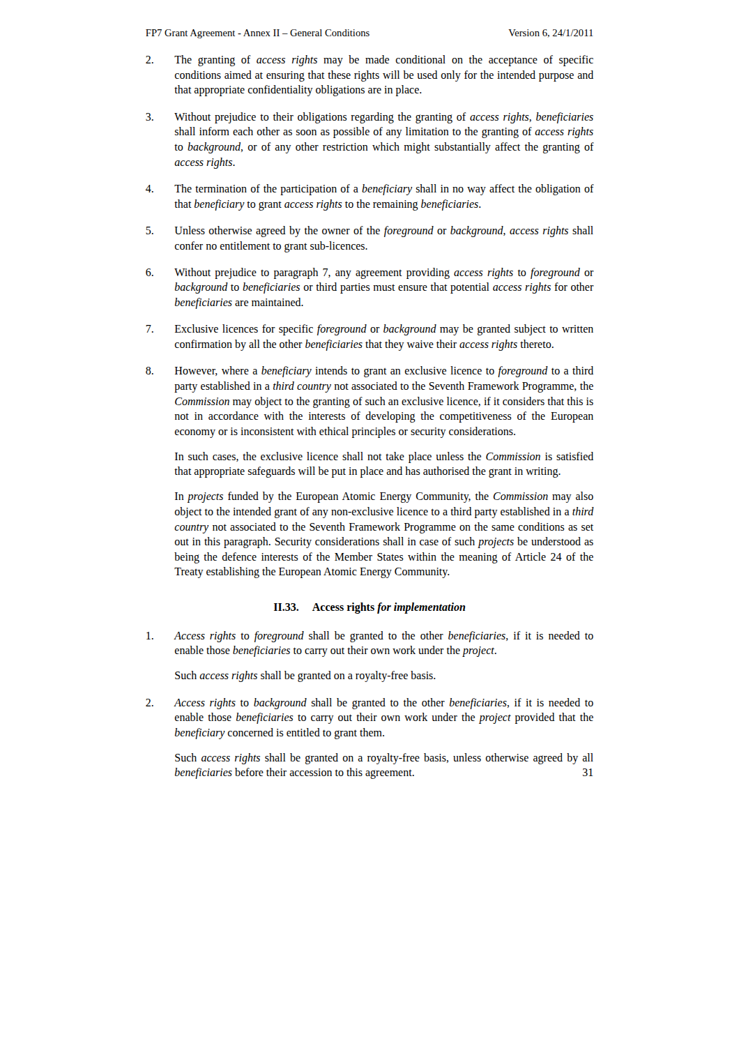FP7 Grant Agreement - Annex II – General Conditions
Version 6, 24/1/2011
2.
The granting of access rights may be made conditional on the acceptance of specific conditions aimed at ensuring that these rights will be used only for the intended purpose and that appropriate confidentiality obligations are in place.
3.
Without prejudice to their obligations regarding the granting of access rights, beneficiaries shall inform each other as soon as possible of any limitation to the granting of access rights to background, or of any other restriction which might substantially affect the granting of access rights.
4.
The termination of the participation of a beneficiary shall in no way affect the obligation of that beneficiary to grant access rights to the remaining beneficiaries.
5.
Unless otherwise agreed by the owner of the foreground or background, access rights shall confer no entitlement to grant sub-licences.
6.
Without prejudice to paragraph 7, any agreement providing access rights to foreground or background to beneficiaries or third parties must ensure that potential access rights for other beneficiaries are maintained.
7.
Exclusive licences for specific foreground or background may be granted subject to written confirmation by all the other beneficiaries that they waive their access rights thereto.
8.
However, where a beneficiary intends to grant an exclusive licence to foreground to a third party established in a third country not associated to the Seventh Framework Programme, the Commission may object to the granting of such an exclusive licence, if it considers that this is not in accordance with the interests of developing the competitiveness of the European economy or is inconsistent with ethical principles or security considerations.
In such cases, the exclusive licence shall not take place unless the Commission is satisfied that appropriate safeguards will be put in place and has authorised the grant in writing.
In projects funded by the European Atomic Energy Community, the Commission may also object to the intended grant of any non-exclusive licence to a third party established in a third country not associated to the Seventh Framework Programme on the same conditions as set out in this paragraph. Security considerations shall in case of such projects be understood as being the defence interests of the Member States within the meaning of Article 24 of the Treaty establishing the European Atomic Energy Community.
II.33. Access rights for implementation
1.
Access rights to foreground shall be granted to the other beneficiaries, if it is needed to enable those beneficiaries to carry out their own work under the project.
Such access rights shall be granted on a royalty-free basis.
2.
Access rights to background shall be granted to the other beneficiaries, if it is needed to enable those beneficiaries to carry out their own work under the project provided that the beneficiary concerned is entitled to grant them.
Such access rights shall be granted on a royalty-free basis, unless otherwise agreed by all beneficiaries before their accession to this agreement.
31